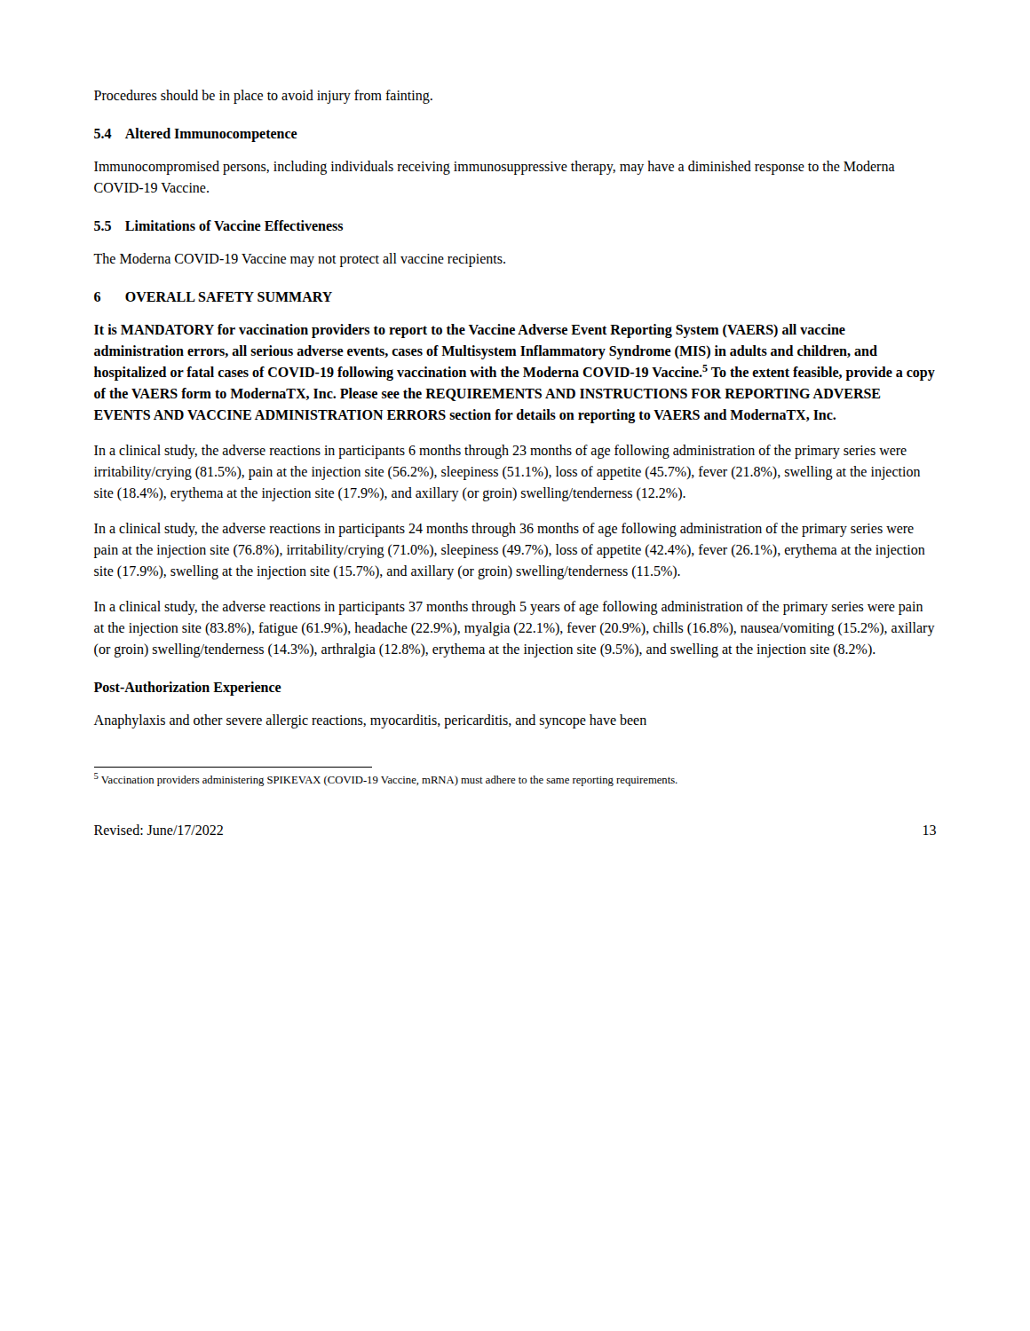Procedures should be in place to avoid injury from fainting.
5.4 Altered Immunocompetence
Immunocompromised persons, including individuals receiving immunosuppressive therapy, may have a diminished response to the Moderna COVID-19 Vaccine.
5.5 Limitations of Vaccine Effectiveness
The Moderna COVID-19 Vaccine may not protect all vaccine recipients.
6 OVERALL SAFETY SUMMARY
It is MANDATORY for vaccination providers to report to the Vaccine Adverse Event Reporting System (VAERS) all vaccine administration errors, all serious adverse events, cases of Multisystem Inflammatory Syndrome (MIS) in adults and children, and hospitalized or fatal cases of COVID-19 following vaccination with the Moderna COVID-19 Vaccine.5 To the extent feasible, provide a copy of the VAERS form to ModernaTX, Inc. Please see the REQUIREMENTS AND INSTRUCTIONS FOR REPORTING ADVERSE EVENTS AND VACCINE ADMINISTRATION ERRORS section for details on reporting to VAERS and ModernaTX, Inc.
In a clinical study, the adverse reactions in participants 6 months through 23 months of age following administration of the primary series were irritability/crying (81.5%), pain at the injection site (56.2%), sleepiness (51.1%), loss of appetite (45.7%), fever (21.8%), swelling at the injection site (18.4%), erythema at the injection site (17.9%), and axillary (or groin) swelling/tenderness (12.2%).
In a clinical study, the adverse reactions in participants 24 months through 36 months of age following administration of the primary series were pain at the injection site (76.8%), irritability/crying (71.0%), sleepiness (49.7%), loss of appetite (42.4%), fever (26.1%), erythema at the injection site (17.9%), swelling at the injection site (15.7%), and axillary (or groin) swelling/tenderness (11.5%).
In a clinical study, the adverse reactions in participants 37 months through 5 years of age following administration of the primary series were pain at the injection site (83.8%), fatigue (61.9%), headache (22.9%), myalgia (22.1%), fever (20.9%), chills (16.8%), nausea/vomiting (15.2%), axillary (or groin) swelling/tenderness (14.3%), arthralgia (12.8%), erythema at the injection site (9.5%), and swelling at the injection site (8.2%).
Post-Authorization Experience
Anaphylaxis and other severe allergic reactions, myocarditis, pericarditis, and syncope have been
5 Vaccination providers administering SPIKEVAX (COVID-19 Vaccine, mRNA) must adhere to the same reporting requirements.
Revised: June/17/2022 13